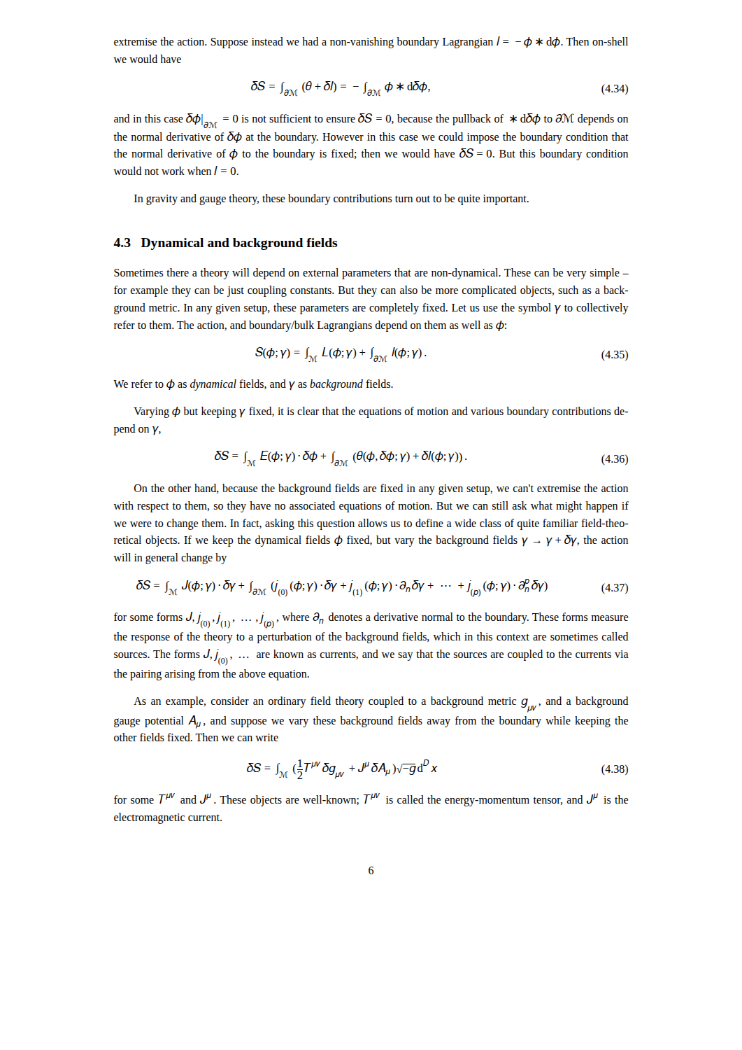extremise the action. Suppose instead we had a non-vanishing boundary Lagrangian l=−ϕ∗dϕ. Then on-shell we would have
δS = ∫∂ℳ (θ+δl) = − ∫∂ℳ ϕ∗dδϕ ,
(4.34)
and in this case δϕ|∂ℳ=0 is not sufficient to ensure δS=0, because the pullback of ∗dδϕ to ∂ℳ depends on the normal derivative of δϕ at the boundary. However in this case we could impose the boundary condition that the normal derivative of ϕ to the boundary is fixed; then we would have δS=0. But this boundary condition would not work when l=0.
In gravity and gauge theory, these boundary contributions turn out to be quite important.
4.3 Dynamical and background fields
Sometimes there a theory will depend on external parameters that are non-dynamical. These can be very simple – for example they can be just coupling constants. But they can also be more complicated objects, such as a background metric. In any given setup, these parameters are completely fixed. Let us use the symbol γ to collectively refer to them. The action, and boundary/bulk Lagrangians depend on them as well as ϕ:
S(ϕ;γ) = ∫ℳ L(ϕ;γ) + ∫∂ℳ l(ϕ;γ) .
(4.35)
We refer to ϕ as dynamical fields, and γ as background fields.
Varying ϕ but keeping γ fixed, it is clear that the equations of motion and various boundary contributions depend on γ,
δS = ∫ℳ E(ϕ;γ) ⋅δϕ + ∫∂ℳ ( θ(ϕ,δϕ;γ) + δl(ϕ;γ) ) .
(4.36)
On the other hand, because the background fields are fixed in any given setup, we can't extremise the action with respect to them, so they have no associated equations of motion. But we can still ask what might happen if we were to change them. In fact, asking this question allows us to define a wide class of quite familiar field-theoretical objects. If we keep the dynamical fields ϕ fixed, but vary the background fields γ→γ+δγ, the action will in general change by
δS = ∫ℳ J(ϕ;γ) ⋅δγ + ∫∂ℳ ( j(0) (ϕ;γ) ⋅δγ + j(1) (ϕ;γ) ⋅ ∂nδγ +⋯+ j(p) (ϕ;γ) ⋅ ∂npδγ )
(4.37)
for some forms J,j(0),j(1),…,j(p), where ∂n denotes a derivative normal to the boundary. These forms measure the response of the theory to a perturbation of the background fields, which in this context are sometimes called sources. The forms J,j(0),… are known as currents, and we say that the sources are coupled to the currents via the pairing arising from the above equation.
As an example, consider an ordinary field theory coupled to a background metric gμν, and a background gauge potential Aμ, and suppose we vary these background fields away from the boundary while keeping the other fields fixed. Then we can write
δS = ∫ℳ ( 12 Tμν δgμν + Jμ δAμ ) −g dDx
(4.38)
for some Tμν and Jμ. These objects are well-known; Tμν is called the energy-momentum tensor, and Jμ is the electromagnetic current.
6